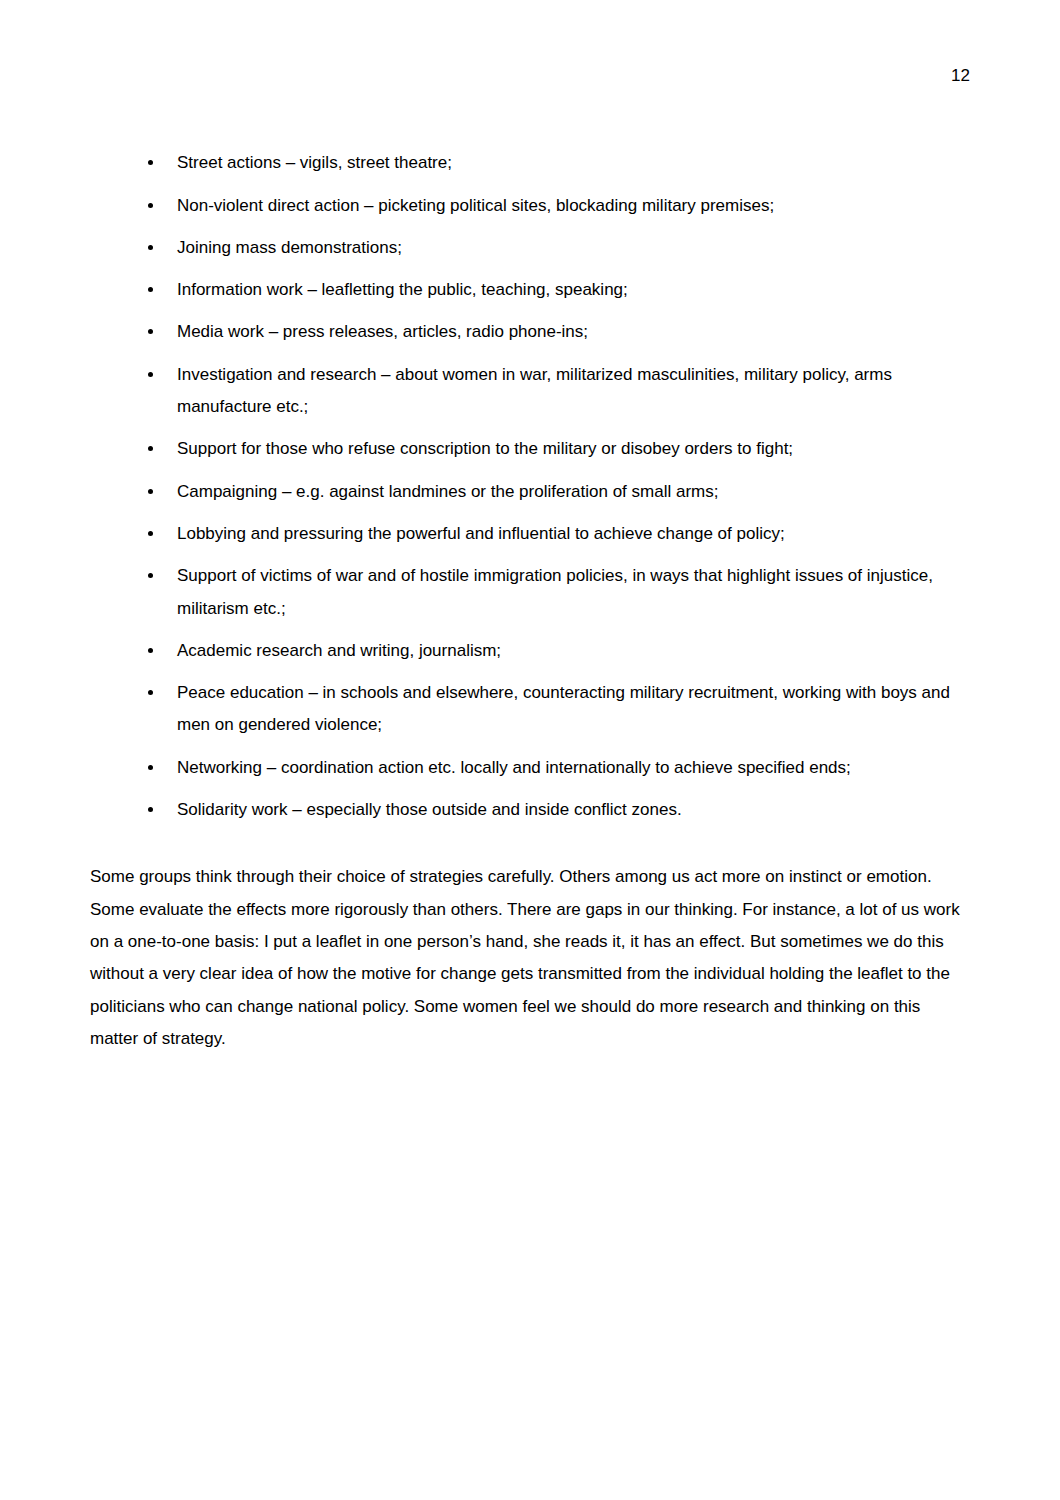12
Street actions – vigils, street theatre;
Non-violent direct action – picketing political sites, blockading military premises;
Joining mass demonstrations;
Information work – leafletting the public, teaching, speaking;
Media work – press releases, articles, radio phone-ins;
Investigation and research – about women in war, militarized masculinities, military policy, arms manufacture etc.;
Support for those who refuse conscription to the military or disobey orders to fight;
Campaigning – e.g. against landmines or the proliferation of small arms;
Lobbying and pressuring the powerful and influential to achieve change of policy;
Support of victims of war and of hostile immigration policies, in ways that highlight issues of injustice, militarism etc.;
Academic research and writing, journalism;
Peace education – in schools and elsewhere, counteracting military recruitment, working with boys and men on gendered violence;
Networking – coordination action etc. locally and internationally to achieve specified ends;
Solidarity work – especially those outside and inside conflict zones.
Some groups think through their choice of strategies carefully. Others among us act more on instinct or emotion. Some evaluate the effects more rigorously than others. There are gaps in our thinking. For instance, a lot of us work on a one-to-one basis: I put a leaflet in one person’s hand, she reads it, it has an effect. But sometimes we do this without a very clear idea of how the motive for change gets transmitted from the individual holding the leaflet to the politicians who can change national policy. Some women feel we should do more research and thinking on this matter of strategy.